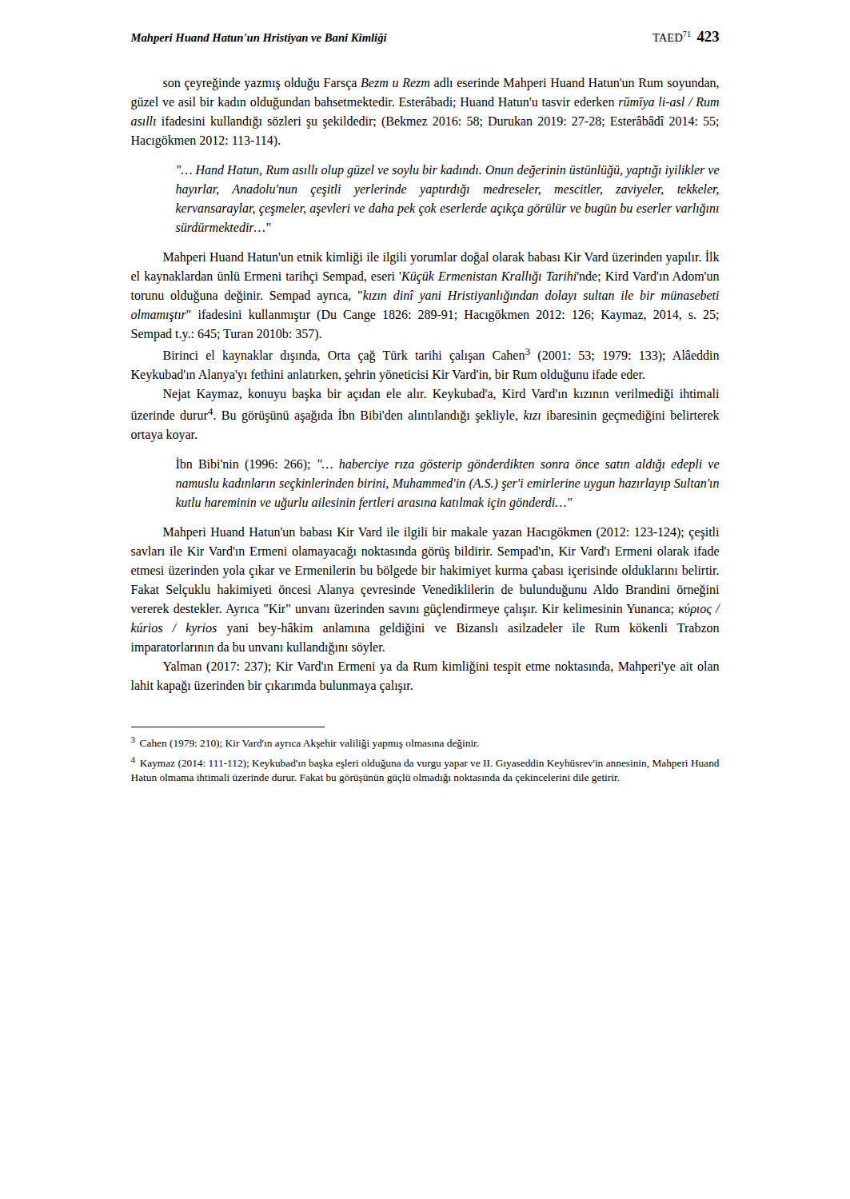Mahperi Huand Hatun'un Hristiyan ve Bani Kimliği TAED71423
son çeyreğinde yazmış olduğu Farsça Bezm u Rezm adlı eserinde Mahperi Huand Hatun'un Rum soyundan, güzel ve asil bir kadın olduğundan bahsetmektedir. Esterâbadi; Huand Hatun'u tasvir ederken rūmīya li-asl / Rum asıllı ifadesini kullandığı sözleri şu şekildedir; (Bekmez 2016: 58; Durukan 2019: 27-28; Esterâbâdî 2014: 55; Hacıgökmen 2012: 113-114).
"… Hand Hatun, Rum asıllı olup güzel ve soylu bir kadındı. Onun değerinin üstünlüğü, yaptığı iyilikler ve hayırlar, Anadolu'nun çeşitli yerlerinde yaptırdığı medreseler, mescitler, zaviyeler, tekkeler, kervansaraylar, çeşmeler, aşevleri ve daha pek çok eserlerde açıkça görülür ve bugün bu eserler varlığını sürdürmektedir…"
Mahperi Huand Hatun'un etnik kimliği ile ilgili yorumlar doğal olarak babası Kir Vard üzerinden yapılır. İlk el kaynaklardan ünlü Ermeni tarihçi Sempad, eseri 'Küçük Ermenistan Krallığı Tarihi'nde; Kird Vard'ın Adom'un torunu olduğuna değinir. Sempad ayrıca, "kızın dinî yani Hristiyanlığından dolayı sultan ile bir münasebeti olmamıştır" ifadesini kullanmıştır (Du Cange 1826: 289-91; Hacıgökmen 2012: 126; Kaymaz, 2014, s. 25; Sempad t.y.: 645; Turan 2010b: 357).
Birinci el kaynaklar dışında, Orta çağ Türk tarihi çalışan Cahen3 (2001: 53; 1979: 133); Alâeddin Keykubad'ın Alanya'yı fethini anlatırken, şehrin yöneticisi Kir Vard'in, bir Rum olduğunu ifade eder.
Nejat Kaymaz, konuyu başka bir açıdan ele alır. Keykubad'a, Kird Vard'ın kızının verilmediği ihtimali üzerinde durur4. Bu görüşünü aşağıda İbn Bibi'den alıntılandığı şekliyle, kızı ibaresinin geçmediğini belirterek ortaya koyar.
İbn Bibi'nin (1996: 266); "… haberciye rıza gösterip gönderdikten sonra önce satın aldığı edepli ve namuslu kadınların seçkinlerinden birini, Muhammed'in (A.S.) şer'i emirlerine uygun hazırlayıp Sultan'ın kutlu hareminin ve uğurlu ailesinin fertleri arasına katılmak için gönderdi…"
Mahperi Huand Hatun'un babası Kir Vard ile ilgili bir makale yazan Hacıgökmen (2012: 123-124); çeşitli savları ile Kir Vard'ın Ermeni olamayacağı noktasında görüş bildirir. Sempad'ın, Kir Vard'ı Ermeni olarak ifade etmesi üzerinden yola çıkar ve Ermenilerin bu bölgede bir hakimiyet kurma çabası içerisinde olduklarını belirtir. Fakat Selçuklu hakimiyeti öncesi Alanya çevresinde Venediklilerin de bulunduğunu Aldo Brandini örneğini vererek destekler. Ayrıca "Kir" unvanı üzerinden savını güçlendirmeye çalışır. Kir kelimesinin Yunanca; κύριος / kúrios / kyrios yani bey-hâkim anlamına geldiğini ve Bizanslı asilzadeler ile Rum kökenli Trabzon imparatorlarının da bu unvanı kullandığını söyler.
Yalman (2017: 237); Kir Vard'ın Ermeni ya da Rum kimliğini tespit etme noktasında, Mahperi'ye ait olan lahit kapağı üzerinden bir çıkarımda bulunmaya çalışır.
3 Cahen (1979: 210); Kir Vard'ın ayrıca Akşehir valiliği yapmış olmasına değinir.
4 Kaymaz (2014: 111-112); Keykubad'ın başka eşleri olduğuna da vurgu yapar ve II. Gıyaseddin Keyhüsrev'in annesinin, Mahperi Huand Hatun olmama ihtimali üzerinde durur. Fakat bu görüşünün güçlü olmadığı noktasında da çekincelerini dile getirir.